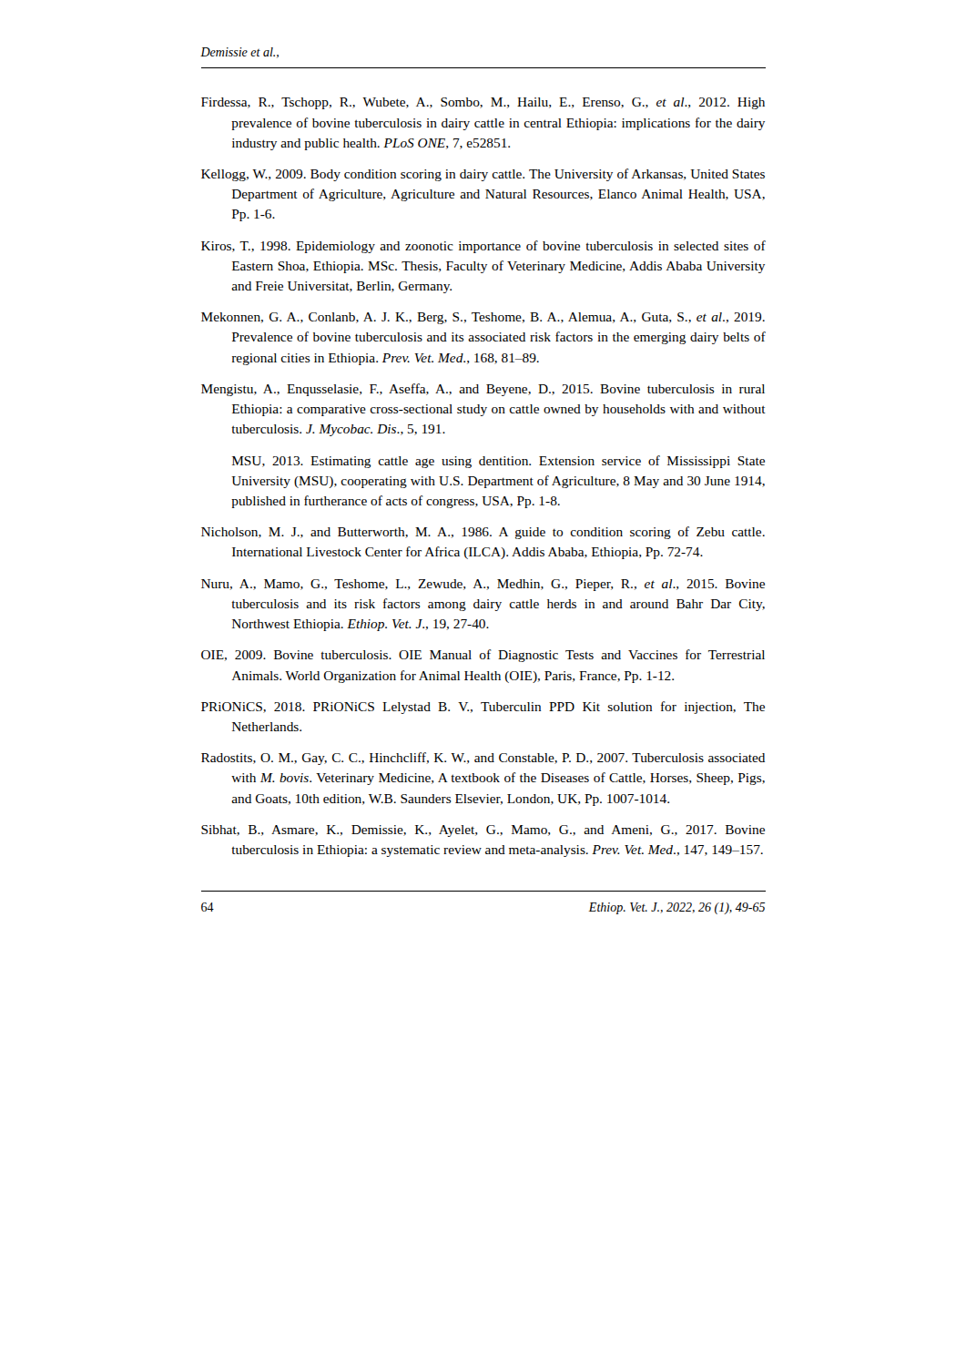Demissie et al.,
Firdessa, R., Tschopp, R., Wubete, A., Sombo, M., Hailu, E., Erenso, G., et al., 2012. High prevalence of bovine tuberculosis in dairy cattle in central Ethiopia: implications for the dairy industry and public health. PLoS ONE, 7, e52851.
Kellogg, W., 2009. Body condition scoring in dairy cattle. The University of Arkansas, United States Department of Agriculture, Agriculture and Natural Resources, Elanco Animal Health, USA, Pp. 1-6.
Kiros, T., 1998. Epidemiology and zoonotic importance of bovine tuberculosis in selected sites of Eastern Shoa, Ethiopia. MSc. Thesis, Faculty of Veterinary Medicine, Addis Ababa University and Freie Universitat, Berlin, Germany.
Mekonnen, G. A., Conlanb, A. J. K., Berg, S., Teshome, B. A., Alemua, A., Guta, S., et al., 2019. Prevalence of bovine tuberculosis and its associated risk factors in the emerging dairy belts of regional cities in Ethiopia. Prev. Vet. Med., 168, 81–89.
Mengistu, A., Enqusselasie, F., Aseffa, A., and Beyene, D., 2015. Bovine tuberculosis in rural Ethiopia: a comparative cross-sectional study on cattle owned by households with and without tuberculosis. J. Mycobac. Dis., 5, 191.
MSU, 2013. Estimating cattle age using dentition. Extension service of Mississippi State University (MSU), cooperating with U.S. Department of Agriculture, 8 May and 30 June 1914, published in furtherance of acts of congress, USA, Pp. 1-8.
Nicholson, M. J., and Butterworth, M. A., 1986. A guide to condition scoring of Zebu cattle. International Livestock Center for Africa (ILCA). Addis Ababa, Ethiopia, Pp. 72-74.
Nuru, A., Mamo, G., Teshome, L., Zewude, A., Medhin, G., Pieper, R., et al., 2015. Bovine tuberculosis and its risk factors among dairy cattle herds in and around Bahr Dar City, Northwest Ethiopia. Ethiop. Vet. J., 19, 27-40.
OIE, 2009. Bovine tuberculosis. OIE Manual of Diagnostic Tests and Vaccines for Terrestrial Animals. World Organization for Animal Health (OIE), Paris, France, Pp. 1-12.
PRiONiCS, 2018. PRiONiCS Lelystad B. V., Tuberculin PPD Kit solution for injection, The Netherlands.
Radostits, O. M., Gay, C. C., Hinchcliff, K. W., and Constable, P. D., 2007. Tuberculosis associated with M. bovis. Veterinary Medicine, A textbook of the Diseases of Cattle, Horses, Sheep, Pigs, and Goats, 10th edition, W.B. Saunders Elsevier, London, UK, Pp. 1007-1014.
Sibhat, B., Asmare, K., Demissie, K., Ayelet, G., Mamo, G., and Ameni, G., 2017. Bovine tuberculosis in Ethiopia: a systematic review and meta-analysis. Prev. Vet. Med., 147, 149–157.
64 Ethiop. Vet. J., 2022, 26 (1), 49-65